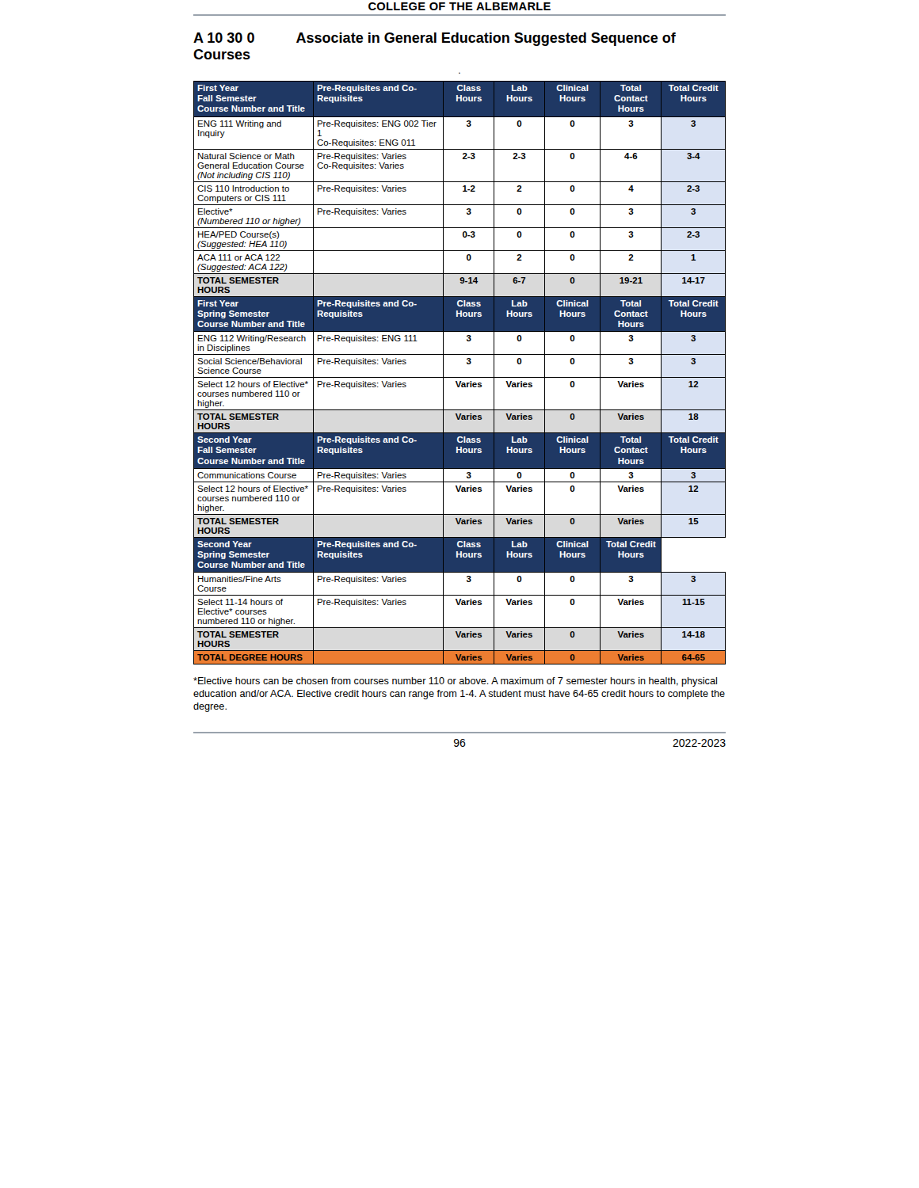COLLEGE OF THE ALBEMARLE
A 10 30 0 Associate in General Education Suggested Sequence of Courses
.
| First Year Fall Semester Course Number and Title | Pre-Requisites and Co-Requisites | Class Hours | Lab Hours | Clinical Hours | Total Contact Hours | Total Credit Hours |
| --- | --- | --- | --- | --- | --- | --- |
| ENG 111 Writing and Inquiry | Pre-Requisites: ENG 002 Tier 1 Co-Requisites: ENG 011 | 3 | 0 | 0 | 3 | 3 |
| Natural Science or Math General Education Course (Not including CIS 110) | Pre-Requisites: Varies Co-Requisites: Varies | 2-3 | 2-3 | 0 | 4-6 | 3-4 |
| CIS 110 Introduction to Computers or CIS 111 | Pre-Requisites: Varies | 1-2 | 2 | 0 | 4 | 2-3 |
| Elective* (Numbered 110 or higher) | Pre-Requisites: Varies | 3 | 0 | 0 | 3 | 3 |
| HEA/PED Course(s) (Suggested: HEA 110) | | 0-3 | 0 | 0 | 3 | 2-3 |
| ACA 111 or ACA 122 (Suggested: ACA 122) | | 0 | 2 | 0 | 2 | 1 |
| TOTAL SEMESTER HOURS | | 9-14 | 6-7 | 0 | 19-21 | 14-17 |
| First Year Spring Semester Course Number and Title | Pre-Requisites and Co-Requisites | Class Hours | Lab Hours | Clinical Hours | Total Contact Hours | Total Credit Hours |
| ENG 112 Writing/Research in Disciplines | Pre-Requisites: ENG 111 | 3 | 0 | 0 | 3 | 3 |
| Social Science/Behavioral Science Course | Pre-Requisites: Varies | 3 | 0 | 0 | 3 | 3 |
| Select 12 hours of Elective* courses numbered 110 or higher. | Pre-Requisites: Varies | Varies | Varies | 0 | Varies | 12 |
| TOTAL SEMESTER HOURS | | Varies | Varies | 0 | Varies | 18 |
| Second Year Fall Semester Course Number and Title | Pre-Requisites and Co-Requisites | Class Hours | Lab Hours | Clinical Hours | Total Contact Hours | Total Credit Hours |
| Communications Course | Pre-Requisites: Varies | 3 | 0 | 0 | 3 | 3 |
| Select 12 hours of Elective* courses numbered 110 or higher. | Pre-Requisites: Varies | Varies | Varies | 0 | Varies | 12 |
| TOTAL SEMESTER HOURS | | Varies | Varies | 0 | Varies | 15 |
| Second Year Spring Semester Course Number and Title | Pre-Requisites and Co-Requisites | Class Hours | Lab Hours | Clinical Hours | Total Credit Hours |
| Humanities/Fine Arts Course | Pre-Requisites: Varies | 3 | 0 | 0 | 3 | 3 |
| Select 11-14 hours of Elective* courses numbered 110 or higher. | Pre-Requisites: Varies | Varies | Varies | 0 | Varies | 11-15 |
| TOTAL SEMESTER HOURS | | Varies | Varies | 0 | Varies | 14-18 |
| TOTAL DEGREE HOURS | | Varies | Varies | 0 | Varies | 64-65 |
*Elective hours can be chosen from courses number 110 or above. A maximum of 7 semester hours in health, physical education and/or ACA. Elective credit hours can range from 1-4. A student must have 64-65 credit hours to complete the degree.
96
2022-2023